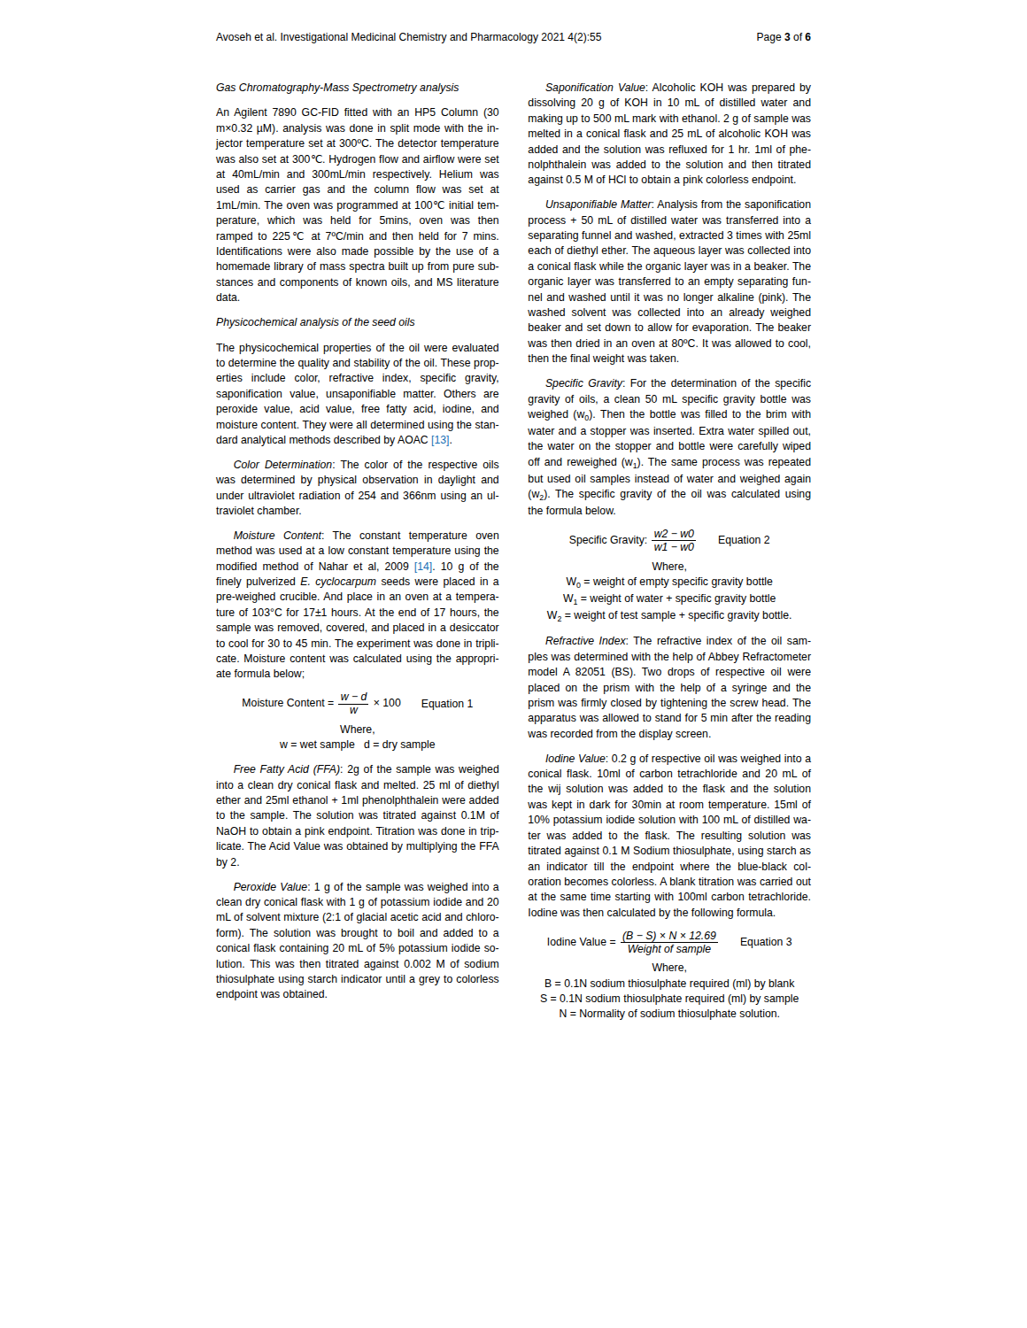Avoseh et al. Investigational Medicinal Chemistry and Pharmacology 2021 4(2):55
Page 3 of 6
Gas Chromatography-Mass Spectrometry analysis
An Agilent 7890 GC-FID fitted with an HP5 Column (30 m×0.32 µM). analysis was done in split mode with the injector temperature set at 300ºC. The detector temperature was also set at 300℃. Hydrogen flow and airflow were set at 40mL/min and 300mL/min respectively. Helium was used as carrier gas and the column flow was set at 1mL/min. The oven was programmed at 100℃ initial temperature, which was held for 5mins, oven was then ramped to 225℃ at 7ºC/min and then held for 7 mins. Identifications were also made possible by the use of a homemade library of mass spectra built up from pure substances and components of known oils, and MS literature data.
Physicochemical analysis of the seed oils
The physicochemical properties of the oil were evaluated to determine the quality and stability of the oil. These properties include color, refractive index, specific gravity, saponification value, unsaponifiable matter. Others are peroxide value, acid value, free fatty acid, iodine, and moisture content. They were all determined using the standard analytical methods described by AOAC [13].
Color Determination: The color of the respective oils was determined by physical observation in daylight and under ultraviolet radiation of 254 and 366nm using an ultraviolet chamber.
Moisture Content: The constant temperature oven method was used at a low constant temperature using the modified method of Nahar et al, 2009 [14]. 10 g of the finely pulverized E. cyclocarpum seeds were placed in a pre-weighed crucible. And place in an oven at a temperature of 103°C for 17±1 hours. At the end of 17 hours, the sample was removed, covered, and placed in a desiccator to cool for 30 to 45 min. The experiment was done in triplicate. Moisture content was calculated using the appropriate formula below;
Moisture Content = w − d w × 100 Equation 1
Where, w = wet sample d = dry sample
Free Fatty Acid (FFA): 2g of the sample was weighed into a clean dry conical flask and melted. 25 ml of diethyl ether and 25ml ethanol + 1ml phenolphthalein were added to the sample. The solution was titrated against 0.1M of NaOH to obtain a pink endpoint. Titration was done in triplicate. The Acid Value was obtained by multiplying the FFA by 2.
Peroxide Value: 1 g of the sample was weighed into a clean dry conical flask with 1 g of potassium iodide and 20 mL of solvent mixture (2:1 of glacial acetic acid and chloroform). The solution was brought to boil and added to a conical flask containing 20 mL of 5% potassium iodide solution. This was then titrated against 0.002 M of sodium thiosulphate using starch indicator until a grey to colorless endpoint was obtained.
Saponification Value: Alcoholic KOH was prepared by dissolving 20 g of KOH in 10 mL of distilled water and making up to 500 mL mark with ethanol. 2 g of sample was melted in a conical flask and 25 mL of alcoholic KOH was added and the solution was refluxed for 1 hr. 1ml of phenolphthalein was added to the solution and then titrated against 0.5 M of HCl to obtain a pink colorless endpoint.
Unsaponifiable Matter: Analysis from the saponification process + 50 mL of distilled water was transferred into a separating funnel and washed, extracted 3 times with 25ml each of diethyl ether. The aqueous layer was collected into a conical flask while the organic layer was in a beaker. The organic layer was transferred to an empty separating funnel and washed until it was no longer alkaline (pink). The washed solvent was collected into an already weighed beaker and set down to allow for evaporation. The beaker was then dried in an oven at 80ºC. It was allowed to cool, then the final weight was taken.
Specific Gravity: For the determination of the specific gravity of oils, a clean 50 mL specific gravity bottle was weighed (w0). Then the bottle was filled to the brim with water and a stopper was inserted. Extra water spilled out, the water on the stopper and bottle were carefully wiped off and reweighed (w1). The same process was repeated but used oil samples instead of water and weighed again (w2). The specific gravity of the oil was calculated using the formula below.
Specific Gravity: w2 − w0 w1 − w0 Equation 2
Where, W0 = weight of empty specific gravity bottle W1 = weight of water + specific gravity bottle W2 = weight of test sample + specific gravity bottle.
Refractive Index: The refractive index of the oil samples was determined with the help of Abbey Refractometer model A 82051 (BS). Two drops of respective oil were placed on the prism with the help of a syringe and the prism was firmly closed by tightening the screw head. The apparatus was allowed to stand for 5 min after the reading was recorded from the display screen.
Iodine Value: 0.2 g of respective oil was weighed into a conical flask. 10ml of carbon tetrachloride and 20 mL of the wij solution was added to the flask and the solution was kept in dark for 30min at room temperature. 15ml of 10% potassium iodide solution with 100 mL of distilled water was added to the flask. The resulting solution was titrated against 0.1 M Sodium thiosulphate, using starch as an indicator till the endpoint where the blue-black coloration becomes colorless. A blank titration was carried out at the same time starting with 100ml carbon tetrachloride. Iodine was then calculated by the following formula.
Iodine Value = (B − S) × N × 12.69 Weight of sample Equation 3
Where, B = 0.1N sodium thiosulphate required (ml) by blank S = 0.1N sodium thiosulphate required (ml) by sample N = Normality of sodium thiosulphate solution.